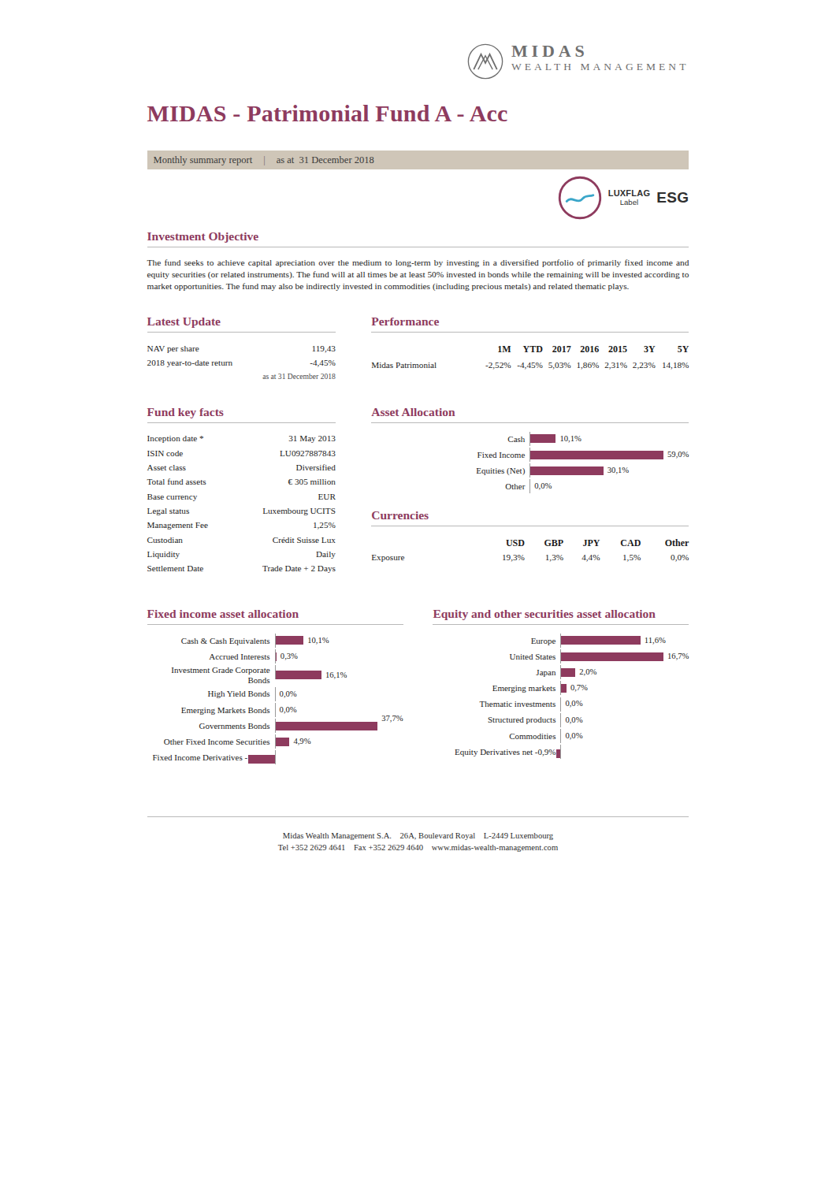MIDAS
WEALTH MANAGEMENT
MIDAS - Patrimonial Fund A - Acc
Monthly summary report | as at 31 December 2018
LUXFLAG
Label
ESG
Investment Objective
The fund seeks to achieve capital apreciation over the medium to long-term by investing in a diversified portfolio of primarily fixed income and equity securities (or related instruments). The fund will at all times be at least 50% invested in bonds while the remaining will be invested according to market opportunities. The fund may also be indirectly invested in commodities (including precious metals) and related thematic plays.
Latest Update
| NAV per share | 119,43 |
| 2018 year-to-date return | -4,45% |
| as at 31 December 2018 |
Performance
| | 1M | YTD | 2017 | 2016 | 2015 | 3Y | 5Y |
| --- | --- | --- | --- | --- | --- | --- | --- |
| Midas Patrimonial | -2,52% | -4,45% | 5,03% | 1,86% | 2,31% | 2,23% | 14,18% |
Fund key facts
| Inception date * | 31 May 2013 |
| ISIN code | LU0927887843 |
| Asset class | Diversified |
| Total fund assets | € 305 million |
| Base currency | EUR |
| Legal status | Luxembourg UCITS |
| Management Fee | 1,25% |
| Custodian | Crédit Suisse Lux |
| Liquidity | Daily |
| Settlement Date | Trade Date + 2 Days |
Asset Allocation
Cash
10,1%
Fixed Income
59,0%
Equities (Net)
30,1%
Other
0,0%
Currencies
| | USD | GBP | JPY | CAD | Other |
| --- | --- | --- | --- | --- | --- |
| Exposure | 19,3% | 1,3% | 4,4% | 1,5% | 0,0% |
Fixed income asset allocation
Cash & Cash Equivalents
10,1%
Accrued Interests
0,3%
Investment Grade Corporate
Bonds
16,1%
High Yield Bonds
0,0%
Emerging Markets Bonds
0,0%
Governments Bonds
37,7%
Other Fixed Income Securities
4,9%
Fixed Income Derivatives -15,1%
Equity and other securities asset allocation
Europe
11,6%
United States
16,7%
Japan
2,0%
Emerging markets
0,7%
Thematic investments
0,0%
Structured products
0,0%
Commodities
0,0%
Equity Derivatives net -0,9%
Midas Wealth Management S.A. 26A, Boulevard Royal L-2449 Luxembourg
Tel +352 2629 4641 Fax +352 2629 4640 www.midas-wealth-management.com